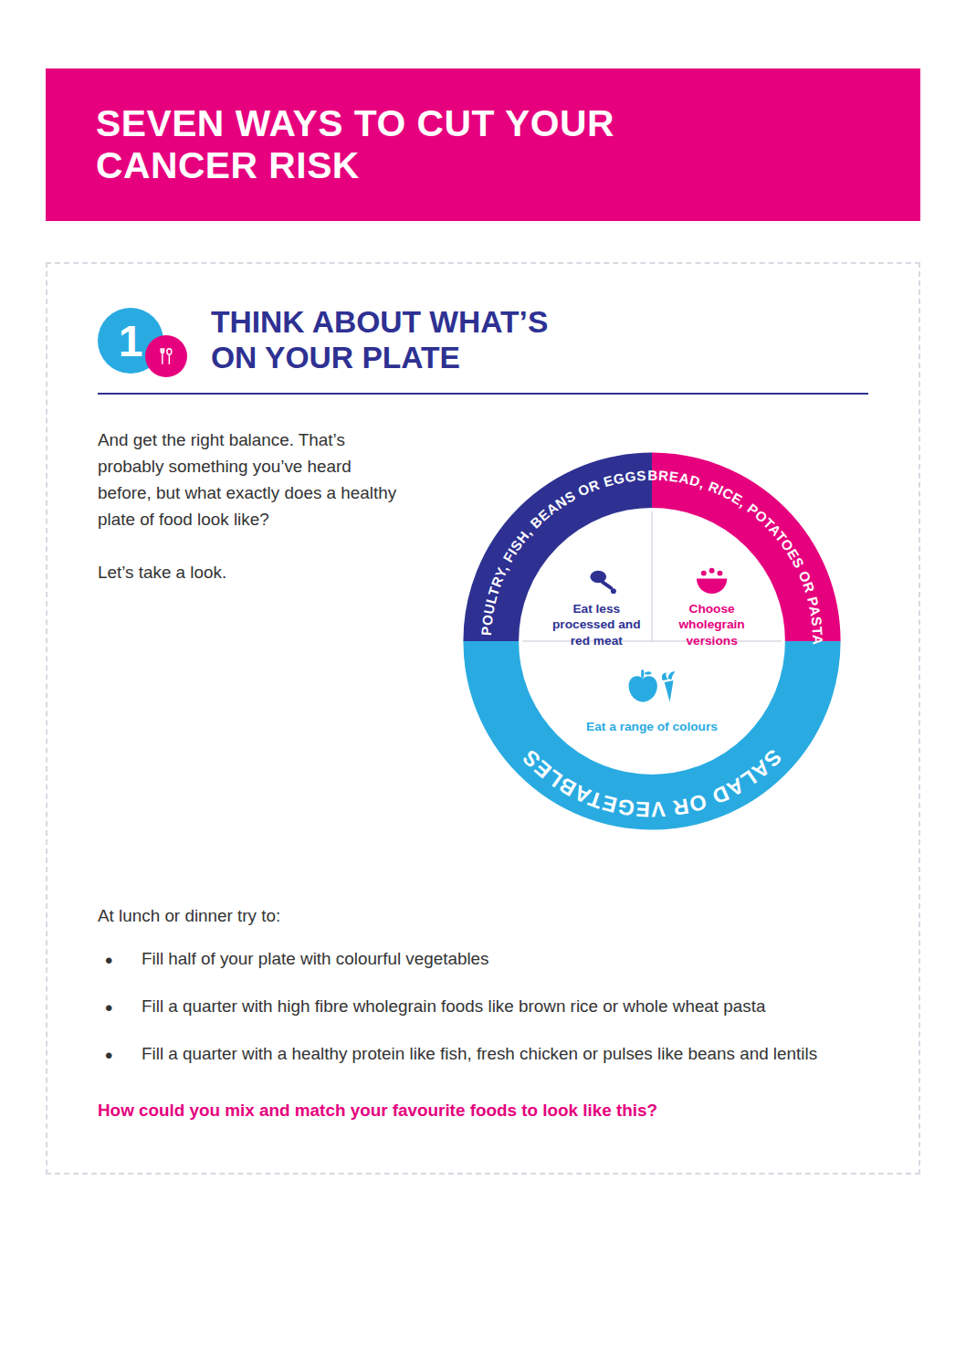Seven ways to cut your
cancer risk
1
Think about what’s
on your plate
And get the right balance. That’s probably something you’ve heard before, but what exactly does a healthy plate of food look like?
Let’s take a look.
Healthy plate diagram A circular plate divided into three sections: poultry, fish, beans or eggs; bread, rice, potatoes or pasta; and salad or vegetables, with advice inside each section. POULTRY, FISH, BEANS OR EGGS BREAD, RICE, POTATOES OR PASTA SALAD OR VEGETABLES Eat less processed and red meat Choose wholegrain versions Eat a range of colours
At lunch or dinner try to:
Fill half of your plate with colourful vegetables
Fill a quarter with high fibre wholegrain foods like brown rice or whole wheat pasta
Fill a quarter with a healthy protein like fish, fresh chicken or pulses like beans and lentils
How could you mix and match your favourite foods to look like this?